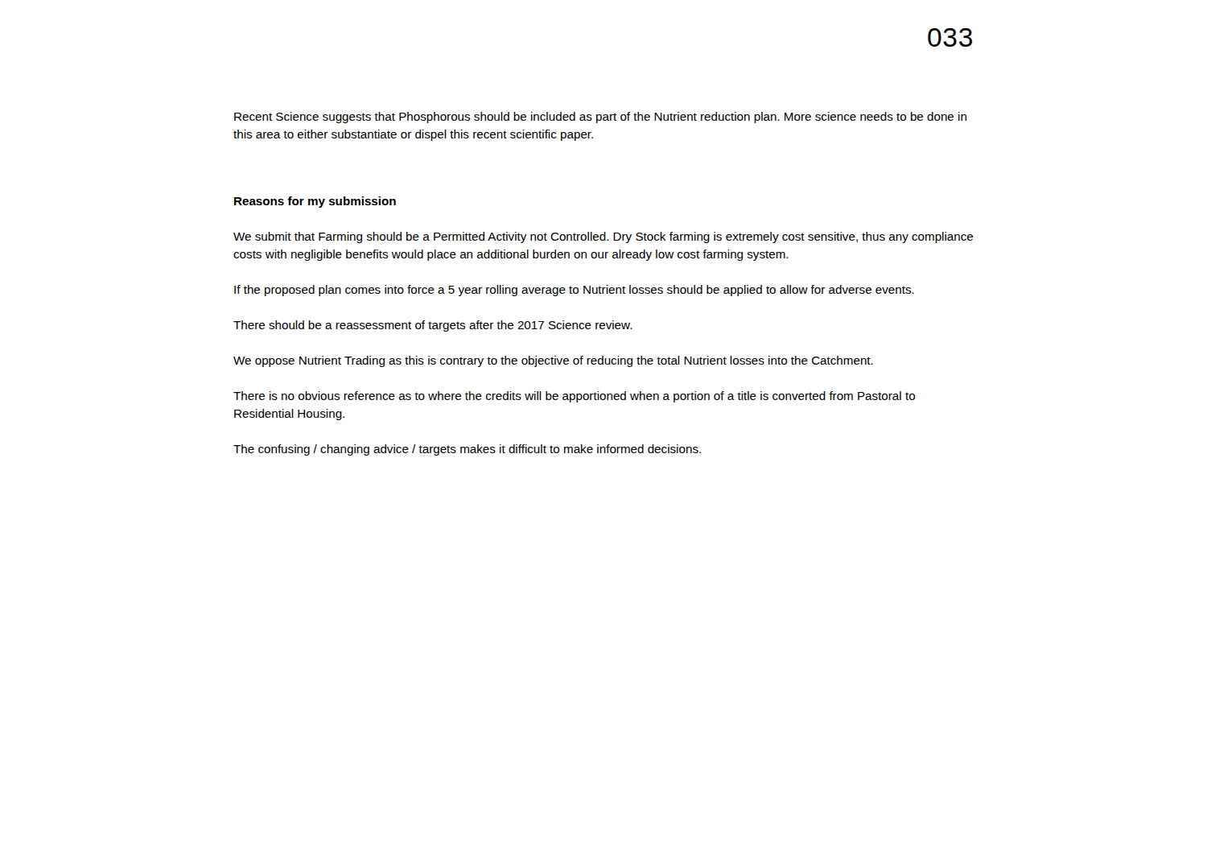033
Recent Science suggests that Phosphorous should be included as part of the Nutrient reduction plan. More science needs to be done in this area to either substantiate or dispel this recent scientific paper.
Reasons for my submission
We submit that Farming should be a Permitted Activity not Controlled. Dry Stock farming is extremely cost sensitive, thus any compliance costs with negligible benefits would place an additional burden on our already low cost farming system.
If the proposed plan comes into force a 5 year rolling average to Nutrient losses should be applied to allow for adverse events.
There should be a reassessment of targets after the 2017 Science review.
We oppose Nutrient Trading as this is contrary to the objective of reducing the total Nutrient losses into the Catchment.
There is no obvious reference as to where the credits will be apportioned when a portion of a title is converted from Pastoral to Residential Housing.
The confusing / changing advice / targets makes it difficult to make informed decisions.